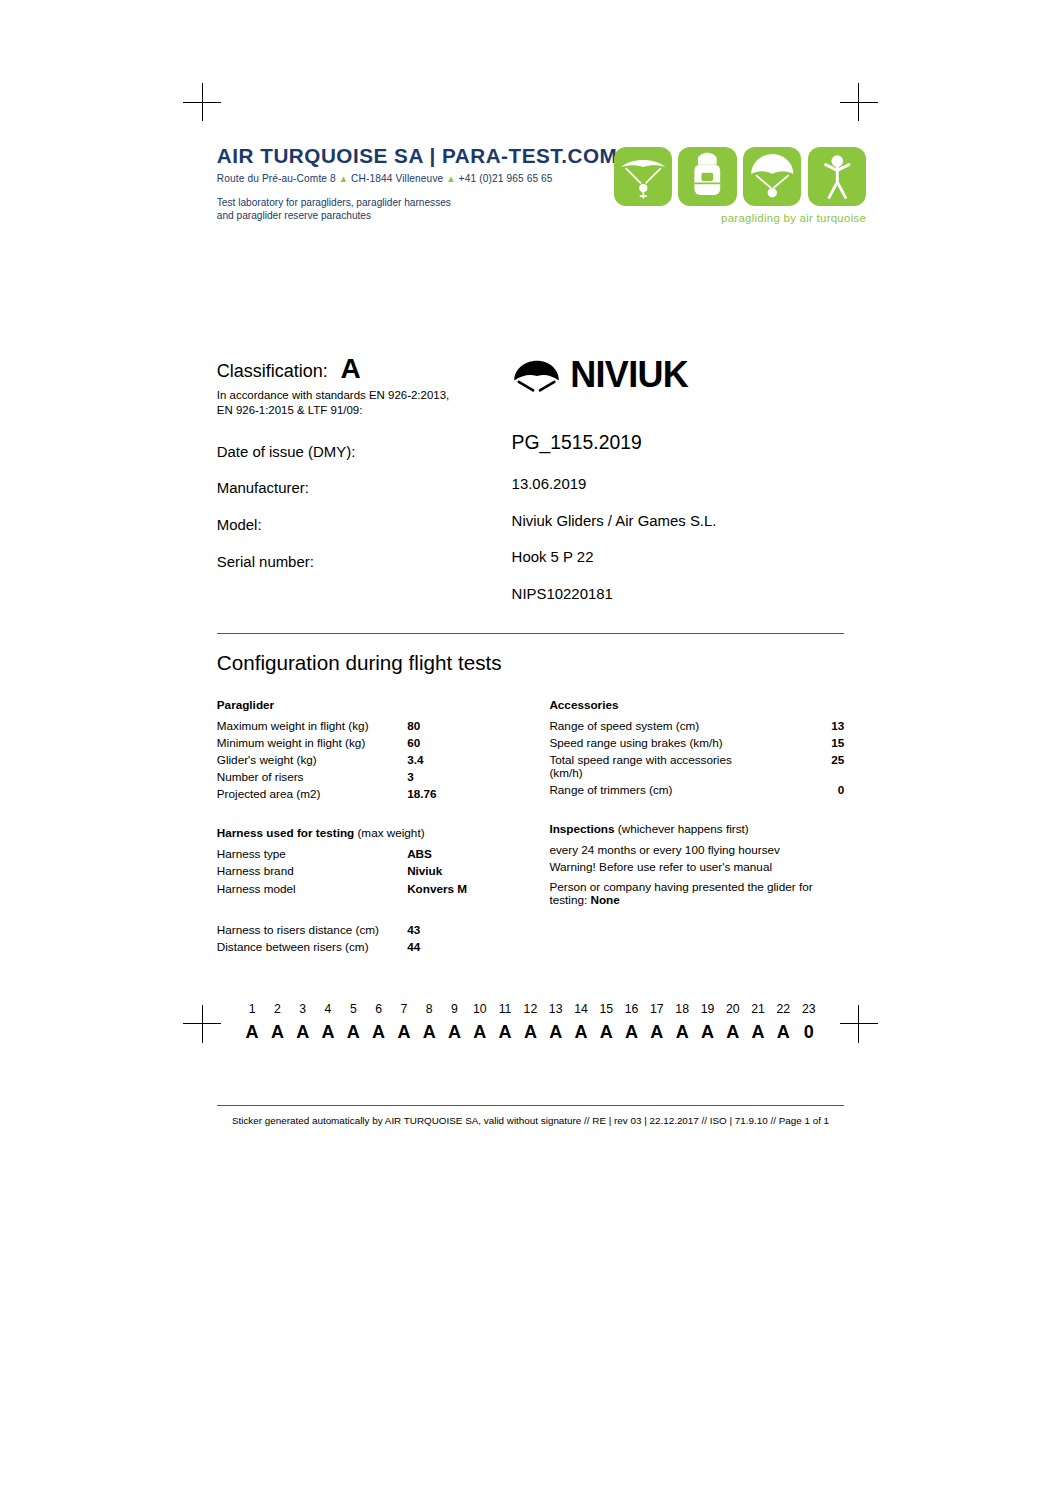AIR TURQUOISE SA | PARA-TEST.COM
Route du Pré-au-Comte 8 ▲ CH-1844 Villeneuve ▲ +41 (0)21 965 65 65
Test laboratory for paragliders, paraglider harnesses
and paraglider reserve parachutes
paragliding by air turquoise
Classification: A
In accordance with standards EN 926-2:2013, EN 926-1:2015 & LTF 91/09:
Date of issue (DMY):
Manufacturer:
Model:
Serial number:
NIVIUK
PG_1515.2019
13.06.2019
Niviuk Gliders / Air Games S.L.
Hook 5 P 22
NIPS10220181
Configuration during flight tests
| Paraglider |
| --- |
| Maximum weight in flight (kg) | 80 |
| Minimum weight in flight (kg) | 60 |
| Glider's weight (kg) | 3.4 |
| Number of risers | 3 |
| Projected area (m2) | 18.76 |
| Harness used for testing (max weight) |
| Harness type | ABS |
| Harness brand | Niviuk |
| Harness model | Konvers M |
| Harness to risers distance (cm) | 43 |
| Distance between risers (cm) | 44 |
| Accessories |
| --- |
| Range of speed system (cm) | 13 |
| Speed range using brakes (km/h) | 15 |
| Total speed range with accessories (km/h) | 25 |
| Range of trimmers (cm) | 0 |
| Inspections (whichever happens first) |
| every 24 months or every 100 flying hoursev |
| Warning! Before use refer to user's manual |
| Person or company having presented the glider for testing: None |
| 1 | 2 | 3 | 4 | 5 | 6 | 7 | 8 | 9 | 10 | 11 | 12 | 13 | 14 | 15 | 16 | 17 | 18 | 19 | 20 | 21 | 22 | 23 |
| A | A | A | A | A | A | A | A | A | A | A | A | A | A | A | A | A | A | A | A | A | A | 0 |
Sticker generated automatically by AIR TURQUOISE SA, valid without signature // RE | rev 03 | 22.12.2017 // ISO | 71.9.10 // Page 1 of 1